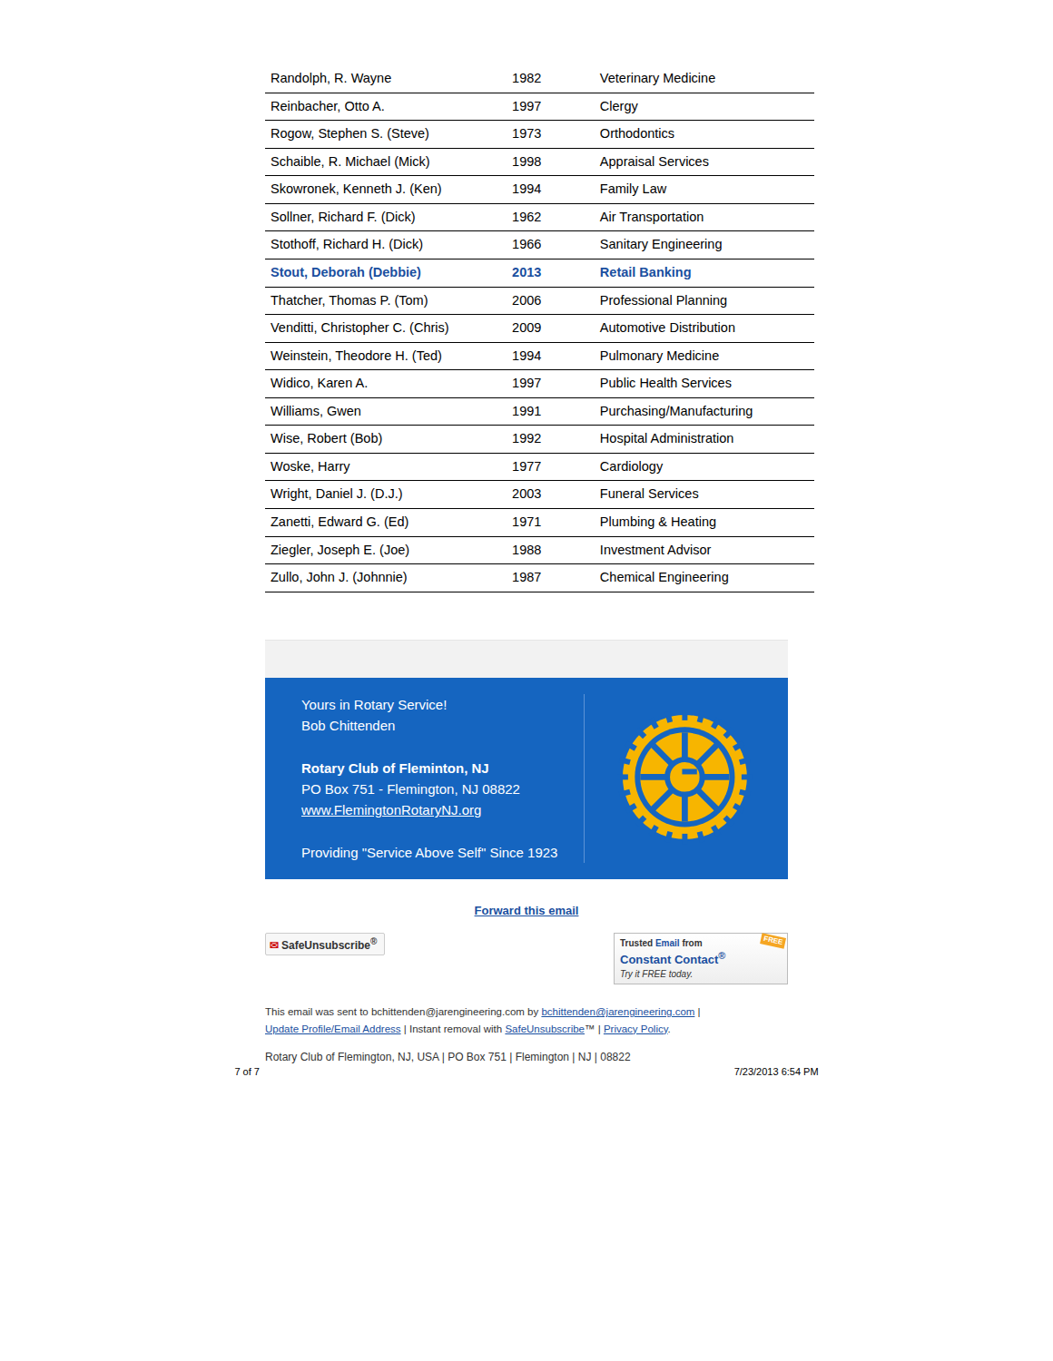| Randolph, R. Wayne | 1982 | Veterinary Medicine |
| Reinbacher, Otto A. | 1997 | Clergy |
| Rogow, Stephen S. (Steve) | 1973 | Orthodontics |
| Schaible, R. Michael (Mick) | 1998 | Appraisal Services |
| Skowronek, Kenneth J. (Ken) | 1994 | Family Law |
| Sollner, Richard F. (Dick) | 1962 | Air Transportation |
| Stothoff, Richard H. (Dick) | 1966 | Sanitary Engineering |
| Stout, Deborah (Debbie) | 2013 | Retail Banking |
| Thatcher, Thomas P. (Tom) | 2006 | Professional Planning |
| Venditti, Christopher C. (Chris) | 2009 | Automotive Distribution |
| Weinstein, Theodore H. (Ted) | 1994 | Pulmonary Medicine |
| Widico, Karen A. | 1997 | Public Health Services |
| Williams, Gwen | 1991 | Purchasing/Manufacturing |
| Wise, Robert (Bob) | 1992 | Hospital Administration |
| Woske, Harry | 1977 | Cardiology |
| Wright, Daniel J. (D.J.) | 2003 | Funeral Services |
| Zanetti, Edward G. (Ed) | 1971 | Plumbing & Heating |
| Ziegler, Joseph E. (Joe) | 1988 | Investment Advisor |
| Zullo, John J. (Johnnie) | 1987 | Chemical Engineering |
Yours in Rotary Service!
Bob Chittenden
Rotary Club of Fleminton, NJ
PO Box 751 - Flemington, NJ 08822
www.FlemingtonRotaryNJ.org
Providing "Service Above Self" Since 1923
Forward this email
✉SafeUnsubscribe®
FREE
Trusted Email from
Constant Contact®
Try it FREE today.
This email was sent to bchittenden@jarengineering.com by bchittenden@jarengineering.com |
Update Profile/Email Address | Instant removal with SafeUnsubscribe™ | Privacy Policy.
Rotary Club of Flemington, NJ, USA | PO Box 751 | Flemington | NJ | 08822
7 of 7 7/23/2013 6:54 PM